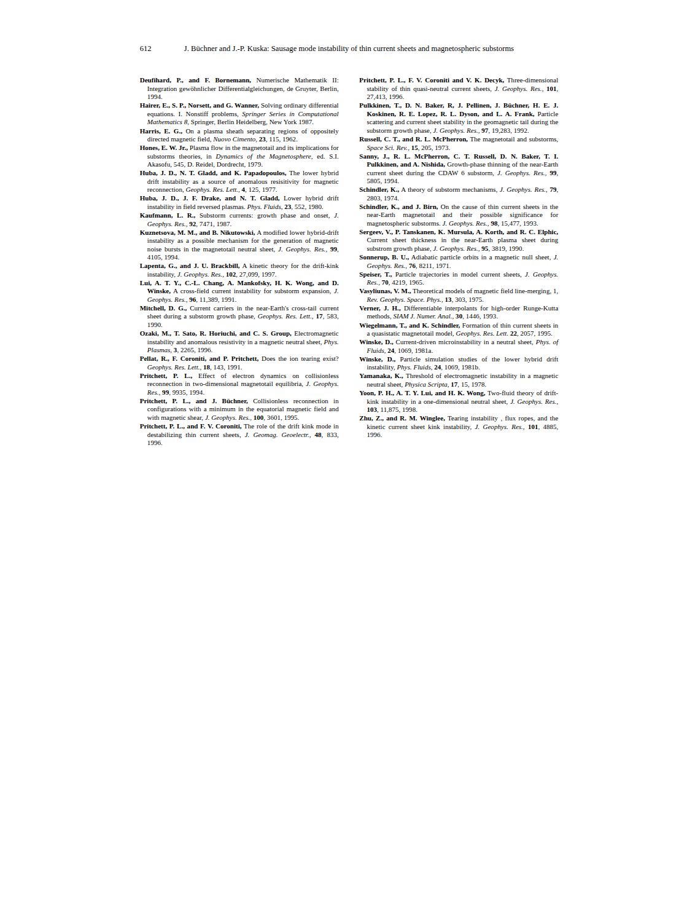612 J. Büchner and J.-P. Kuska: Sausage mode instability of thin current sheets and magnetospheric substorms
Deufihard, P., and F. Bornemann, Numerische Mathematik II: Integration gewöhnlicher Differentialgleichungen, de Gruyter, Berlin, 1994.
Hairer, E., S. P., Norsett, and G. Wanner, Solving ordinary differential equations. I. Nonstiff problems, Springer Series in Computational Mathematics 8, Springer, Berlin Heidelberg, New York 1987.
Harris, E. G., On a plasma sheath separating regions of oppositely directed magnetic field, Nuovo Cimento, 23, 115, 1962.
Hones, E. W. Jr., Plasma flow in the magnetotail and its implications for substorms theories, in Dynamics of the Magnetosphere, ed. S.I. Akasofu, 545, D. Reidel, Dordrecht, 1979.
Huba, J. D., N. T. Gladd, and K. Papadopoulos, The lower hybrid drift instability as a source of anomalous resisitivity for magnetic reconnection, Geophys. Res. Lett., 4, 125, 1977.
Huba, J. D., J. F. Drake, and N. T. Gladd, Lower hybrid drift instability in field reversed plasmas. Phys. Fluids, 23, 552, 1980.
Kaufmann, L. R., Substorm currents: growth phase and onset, J. Geophys. Res., 92, 7471, 1987.
Kuznetsova, M. M., and B. Nikutowski, A modified lower hybrid-drift instability as a possible mechanism for the generation of magnetic noise bursts in the magnetotail neutral sheet, J. Geophys. Res., 99, 4105, 1994.
Lapenta, G., and J. U. Brackbill, A kinetic theory for the drift-kink instability, J. Geophys. Res., 102, 27,099, 1997.
Lui, A. T. Y., C.-L. Chang, A. Mankofsky, H. K. Wong, and D. Winske, A cross-field current instability for substorm expansion, J. Geophys. Res., 96, 11,389, 1991.
Mitchell, D. G., Current carriers in the near-Earth's cross-tail current sheet during a substorm growth phase, Geophys. Res. Lett., 17, 583, 1990.
Ozaki, M., T. Sato, R. Horiuchi, and C. S. Group, Electromagnetic instability and anomalous resistivity in a magnetic neutral sheet, Phys. Plasmas, 3, 2265, 1996.
Pellat, R., F. Coroniti, and P. Pritchett, Does the ion tearing exist? Geophys. Res. Lett., 18, 143, 1991.
Pritchett, P. L., Effect of electron dynamics on collisionless reconnection in two-dimensional magnetotail equilibria, J. Geophys. Res., 99, 9935, 1994.
Pritchett, P. L., and J. Büchner, Collisionless reconnection in configurations with a minimum in the equatorial magnetic field and with magnetic shear, J. Geophys. Res., 100, 3601, 1995.
Pritchett, P. L., and F. V. Coroniti, The role of the drift kink mode in destabilizing thin current sheets, J. Geomag. Geoelectr., 48, 833, 1996.
Pritchett, P. L., F. V. Coroniti and V. K. Decyk, Three-dimensional stability of thin quasi-neutral current sheets, J. Geophys. Res., 101, 27,413, 1996.
Pulkkinen, T., D. N. Baker, R, J. Pellinen, J. Büchner, H. E. J. Koskinen, R. E. Lopez, R. L. Dyson, and L. A. Frank, Particle scattering and current sheet stability in the geomagnetic tail during the substorm growth phase, J. Geophys. Res., 97, 19,283, 1992.
Russell, C. T., and R. L. McPherron, The magnetotail and substorms, Space Sci. Rev., 15, 205, 1973.
Sanny, J., R. L. McPherron, C. T. Russell, D. N. Baker, T. I. Pulkkinen, and A. Nishida, Growth-phase thinning of the near-Earth current sheet during the CDAW 6 substorm, J. Geophys. Res., 99, 5805, 1994.
Schindler, K., A theory of substorm mechanisms, J. Geophys. Res., 79, 2803, 1974.
Schindler, K., and J. Birn, On the cause of thin current sheets in the near-Earth magnetotail and their possible significance for magnetospheric substorms. J. Geophys. Res., 98, 15,477, 1993.
Sergeev, V., P. Tanskanen, K. Mursula, A. Korth, and R. C. Elphic, Current sheet thickness in the near-Earth plasma sheet during substrom growth phase, J. Geophys. Res., 95, 3819, 1990.
Sonnerup, B. U., Adiabatic particle orbits in a magnetic null sheet, J. Geophys. Res., 76, 8211, 1971.
Speiser, T., Particle trajectories in model current sheets, J. Geophys. Res., 70, 4219, 1965.
Vasyliunas, V. M., Theoretical models of magnetic field line-merging, 1, Rev. Geophys. Space. Phys., 13, 303, 1975.
Verner, J. H., Differentiable interpolants for high-order Runge-Kutta methods, SIAM J. Numer. Anal., 30, 1446, 1993.
Wiegelmann, T., and K. Schindler, Formation of thin current sheets in a quasistatic magnetotail model, Geophys. Res. Lett. 22, 2057, 1995.
Winske, D., Current-driven microinstability in a neutral sheet, Phys. of Fluids, 24, 1069, 1981a.
Winske, D., Particle simulation studies of the lower hybrid drift instability, Phys. Fluids, 24, 1069, 1981b.
Yamanaka, K., Threshold of electromagnetic instability in a magnetic neutral sheet, Physica Scripta, 17, 15, 1978.
Yoon, P. H., A. T. Y. Lui, and H. K. Wong, Two-fluid theory of drift-kink instability in a one-dimensional neutral sheet, J. Geophys. Res., 103, 11,875, 1998.
Zhu, Z., and R. M. Winglee, Tearing instability , flux ropes, and the kinetic current sheet kink instability, J. Geophys. Res., 101, 4885, 1996.